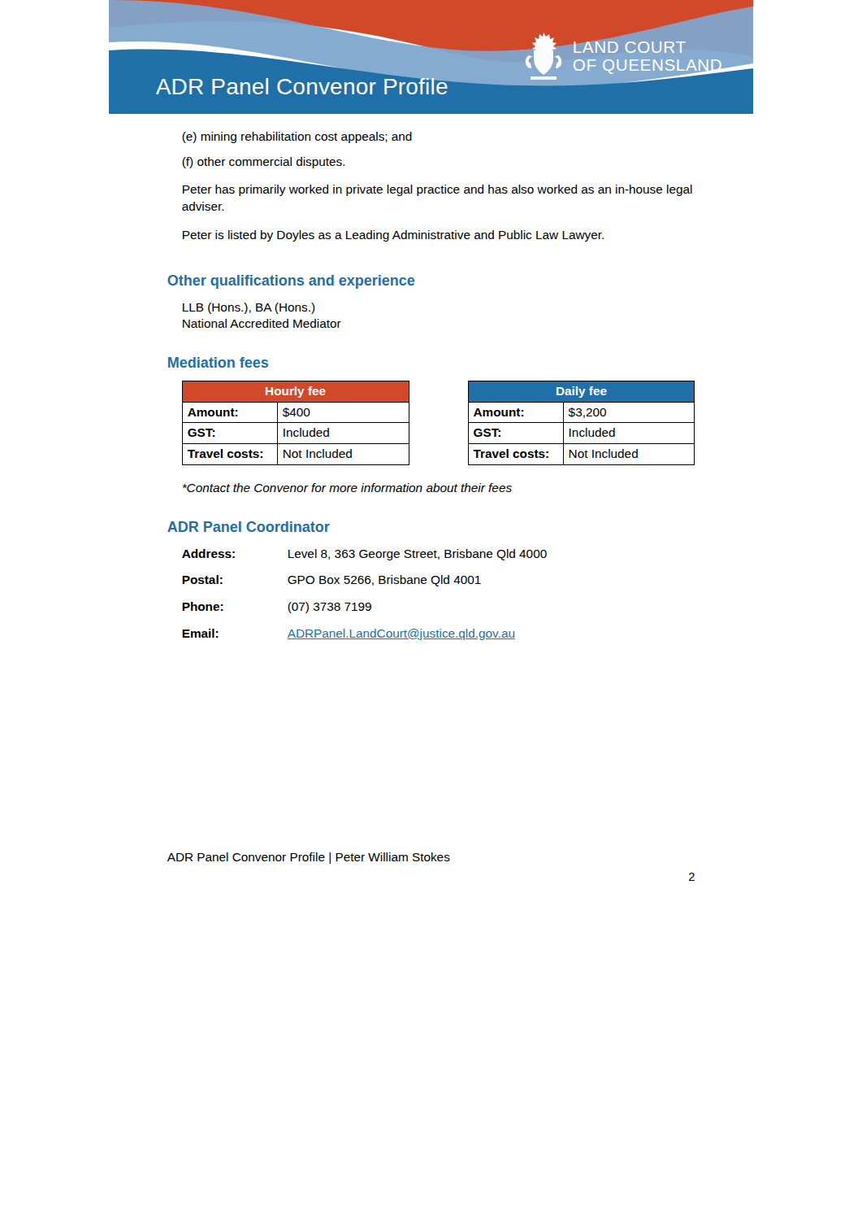ADR Panel Convenor Profile
LAND COURT OF QUEENSLAND
(e) mining rehabilitation cost appeals; and
(f) other commercial disputes.
Peter has primarily worked in private legal practice and has also worked as an in-house legal adviser.
Peter is listed by Doyles as a Leading Administrative and Public Law Lawyer.
Other qualifications and experience
LLB (Hons.), BA (Hons.)
National Accredited Mediator
Mediation fees
| Hourly fee |
| --- |
| Amount: | $400 |
| GST: | Included |
| Travel costs: | Not Included |
| Daily fee |
| --- |
| Amount: | $3,200 |
| GST: | Included |
| Travel costs: | Not Included |
*Contact the Convenor for more information about their fees
ADR Panel Coordinator
Address:
Level 8, 363 George Street, Brisbane Qld 4000
Postal:
GPO Box 5266, Brisbane Qld 4001
Phone:
(07) 3738 7199
Email:
ADRPanel.LandCourt@justice.qld.gov.au
ADR Panel Convenor Profile | Peter William Stokes
2